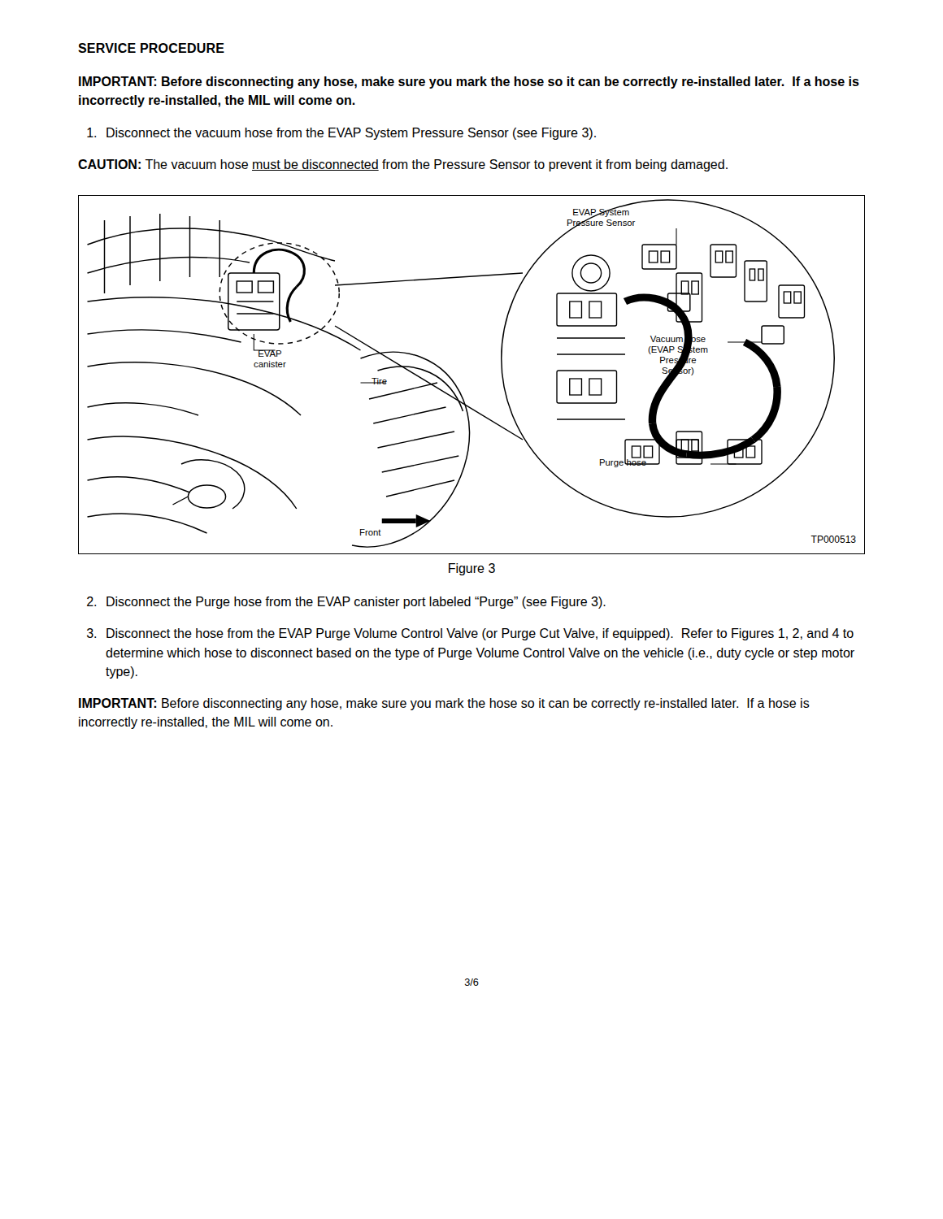SERVICE PROCEDURE
IMPORTANT: Before disconnecting any hose, make sure you mark the hose so it can be correctly re-installed later. If a hose is incorrectly re-installed, the MIL will come on.
Disconnect the vacuum hose from the EVAP System Pressure Sensor (see Figure 3).
CAUTION: The vacuum hose must be disconnected from the Pressure Sensor to prevent it from being damaged.
EVAP System
Pressure Sensor Vacuum hose
(EVAP System
Pressure
Sensor) Purge hose EVAP
canister Tire Front TP000513
Figure 3
Disconnect the Purge hose from the EVAP canister port labeled “Purge” (see Figure 3).
Disconnect the hose from the EVAP Purge Volume Control Valve (or Purge Cut Valve, if equipped). Refer to Figures 1, 2, and 4 to determine which hose to disconnect based on the type of Purge Volume Control Valve on the vehicle (i.e., duty cycle or step motor type).
IMPORTANT: Before disconnecting any hose, make sure you mark the hose so it can be correctly re-installed later. If a hose is incorrectly re-installed, the MIL will come on.
3/6